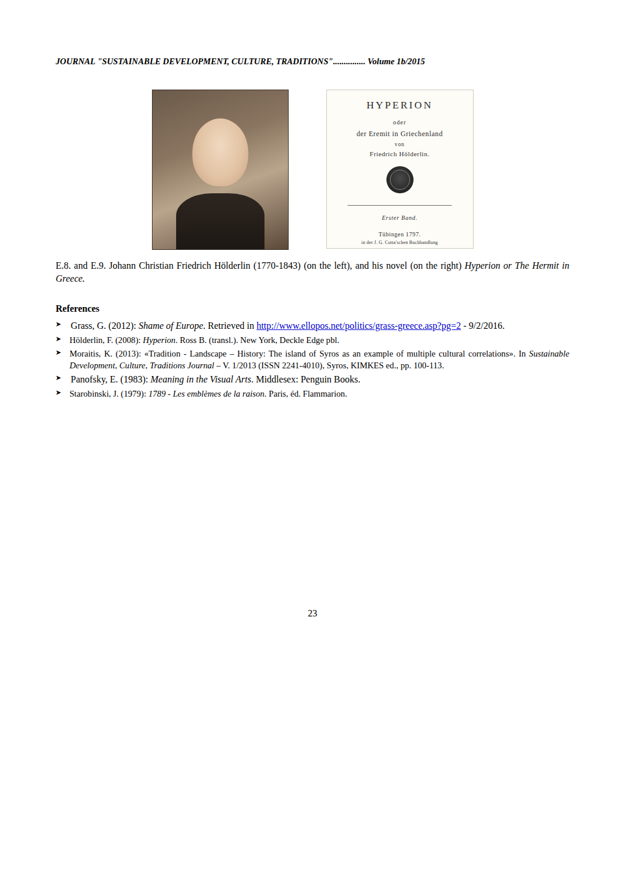JOURNAL "SUSTAINABLE DEVELOPMENT, CULTURE, TRADITIONS"............... Volume 1b/2015
HYPERION
oder
der Eremit in Griechenland
von
Friedrich Hölderlin.
Erster Band.
Tübingen 1797.
in der J. G. Cotta'schen Buchhandlung
E.8. and E.9. Johann Christian Friedrich Hölderlin (1770-1843) (on the left), and his novel (on the right) Hyperion or The Hermit in Greece.
References
Grass, G. (2012): Shame of Europe. Retrieved in http://www.ellopos.net/politics/grass-greece.asp?pg=2 - 9/2/2016.
Hölderlin, F. (2008): Hyperion. Ross B. (transl.). New York, Deckle Edge pbl.
Moraitis, K. (2013): «Tradition - Landscape – History: The island of Syros as an example of multiple cultural correlations». In Sustainable Development, Culture, Traditions Journal – V. 1/2013 (ISSN 2241-4010), Syros, KIMKES ed., pp. 100-113.
Panofsky, E. (1983): Meaning in the Visual Arts. Middlesex: Penguin Books.
Starobinski, J. (1979): 1789 - Les emblèmes de la raison. Paris, éd. Flammarion.
23